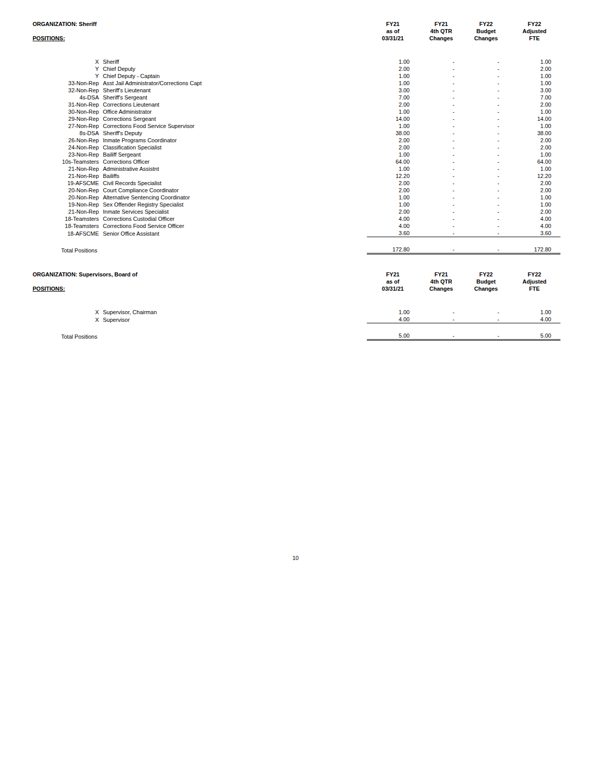| ORGANIZATION: Sheriff | FY21 | FY21 | FY22 | FY22 |
| | as of | 4th QTR | Budget | Adjusted |
| POSITIONS: | 03/31/21 | Changes | Changes | FTE |
| X | Sheriff | 1.00 | - | - | 1.00 |
| Y | Chief Deputy | 2.00 | - | - | 2.00 |
| Y | Chief Deputy - Captain | 1.00 | - | - | 1.00 |
| 33-Non-Rep | Asst Jail Administrator/Corrections Capt | 1.00 | - | - | 1.00 |
| 32-Non-Rep | Sheriff's Lieutenant | 3.00 | - | - | 3.00 |
| 4s-DSA | Sheriff's Sergeant | 7.00 | - | - | 7.00 |
| 31-Non-Rep | Corrections Lieutenant | 2.00 | - | - | 2.00 |
| 30-Non-Rep | Office Administrator | 1.00 | - | - | 1.00 |
| 29-Non-Rep | Corrections Sergeant | 14.00 | - | - | 14.00 |
| 27-Non-Rep | Corrections Food Service Supervisor | 1.00 | - | - | 1.00 |
| 8s-DSA | Sheriff's Deputy | 38.00 | - | - | 38.00 |
| 26-Non-Rep | Inmate Programs Coordinator | 2.00 | - | - | 2.00 |
| 24-Non-Rep | Classification Specialist | 2.00 | - | - | 2.00 |
| 23-Non-Rep | Bailiff Sergeant | 1.00 | - | - | 1.00 |
| 10s-Teamsters | Corrections Officer | 64.00 | - | - | 64.00 |
| 21-Non-Rep | Administrative Assistnt | 1.00 | - | - | 1.00 |
| 21-Non-Rep | Bailiffs | 12.20 | - | - | 12.20 |
| 19-AFSCME | Civil Records Specialist | 2.00 | - | - | 2.00 |
| 20-Non-Rep | Court Compliance Coordinator | 2.00 | - | - | 2.00 |
| 20-Non-Rep | Alternative Sentencing Coordinator | 1.00 | - | - | 1.00 |
| 19-Non-Rep | Sex Offender Registry Specialist | 1.00 | - | - | 1.00 |
| 21-Non-Rep | Inmate Services Specialist | 2.00 | - | - | 2.00 |
| 18-Teamsters | Corrections Custodial Officer | 4.00 | - | - | 4.00 |
| 18-Teamsters | Corrections Food Service Officer | 4.00 | - | - | 4.00 |
| 18-AFSCME | Senior Office Assistant | 3.60 | - | - | 3.60 |
| Total Positions | 172.80 | - | - | 172.80 |
| ORGANIZATION: Supervisors, Board of | FY21 | FY21 | FY22 | FY22 |
| | as of | 4th QTR | Budget | Adjusted |
| POSITIONS: | 03/31/21 | Changes | Changes | FTE |
| X | Supervisor, Chairman | 1.00 | - | - | 1.00 |
| X | Supervisor | 4.00 | - | - | 4.00 |
| Total Positions | 5.00 | - | - | 5.00 |
10